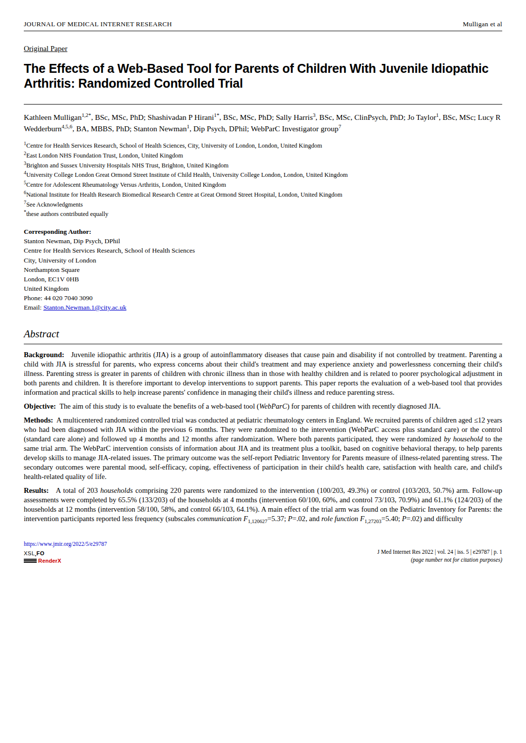Journal of Medical Internet Research Mulligan et al
Original Paper
The Effects of a Web-Based Tool for Parents of Children With Juvenile Idiopathic Arthritis: Randomized Controlled Trial
Kathleen Mulligan1,2*, BSc, MSc, PhD; Shashivadan P Hirani1*, BSc, MSc, PhD; Sally Harris3, BSc, MSc, ClinPsych, PhD; Jo Taylor1, BSc, MSc; Lucy R Wedderburn4,5,6, BA, MBBS, PhD; Stanton Newman1, Dip Psych, DPhil; WebParC Investigator group7
1Centre for Health Services Research, School of Health Sciences, City, University of London, London, United Kingdom
2East London NHS Foundation Trust, London, United Kingdom
3Brighton and Sussex University Hospitals NHS Trust, Brighton, United Kingdom
4University College London Great Ormond Street Institute of Child Health, University College London, London, United Kingdom
5Centre for Adolescent Rheumatology Versus Arthritis, London, United Kingdom
6National Institute for Health Research Biomedical Research Centre at Great Ormond Street Hospital, London, United Kingdom
7See Acknowledgments
*these authors contributed equally
Corresponding Author:
Stanton Newman, Dip Psych, DPhil
Centre for Health Services Research, School of Health Sciences
City, University of London
Northampton Square
London, EC1V 0HB
United Kingdom
Phone: 44 020 7040 3090
Email: Stanton.Newman.1@city.ac.uk
Abstract
Background: Juvenile idiopathic arthritis (JIA) is a group of autoinflammatory diseases that cause pain and disability if not controlled by treatment. Parenting a child with JIA is stressful for parents, who express concerns about their child's treatment and may experience anxiety and powerlessness concerning their child's illness. Parenting stress is greater in parents of children with chronic illness than in those with healthy children and is related to poorer psychological adjustment in both parents and children. It is therefore important to develop interventions to support parents. This paper reports the evaluation of a web-based tool that provides information and practical skills to help increase parents' confidence in managing their child's illness and reduce parenting stress.
Objective: The aim of this study is to evaluate the benefits of a web-based tool (WebParC) for parents of children with recently diagnosed JIA.
Methods: A multicentered randomized controlled trial was conducted at pediatric rheumatology centers in England. We recruited parents of children aged ≤12 years who had been diagnosed with JIA within the previous 6 months. They were randomized to the intervention (WebParC access plus standard care) or the control (standard care alone) and followed up 4 months and 12 months after randomization. Where both parents participated, they were randomized by household to the same trial arm. The WebParC intervention consists of information about JIA and its treatment plus a toolkit, based on cognitive behavioral therapy, to help parents develop skills to manage JIA-related issues. The primary outcome was the self-report Pediatric Inventory for Parents measure of illness-related parenting stress. The secondary outcomes were parental mood, self-efficacy, coping, effectiveness of participation in their child's health care, satisfaction with health care, and child's health-related quality of life.
Results: A total of 203 households comprising 220 parents were randomized to the intervention (100/203, 49.3%) or control (103/203, 50.7%) arm. Follow-up assessments were completed by 65.5% (133/203) of the households at 4 months (intervention 60/100, 60%, and control 73/103, 70.9%) and 61.1% (124/203) of the households at 12 months (intervention 58/100, 58%, and control 66/103, 64.1%). A main effect of the trial arm was found on the Pediatric Inventory for Parents: the intervention participants reported less frequency (subscales communication F1,120627=5.37; P=.02, and role function F1,27203=5.40; P=.02) and difficulty
https://www.jmir.org/2022/5/e29787
XSL•FO
RenderX
J Med Internet Res 2022 | vol. 24 | iss. 5 | e29787 | p. 1
(page number not for citation purposes)